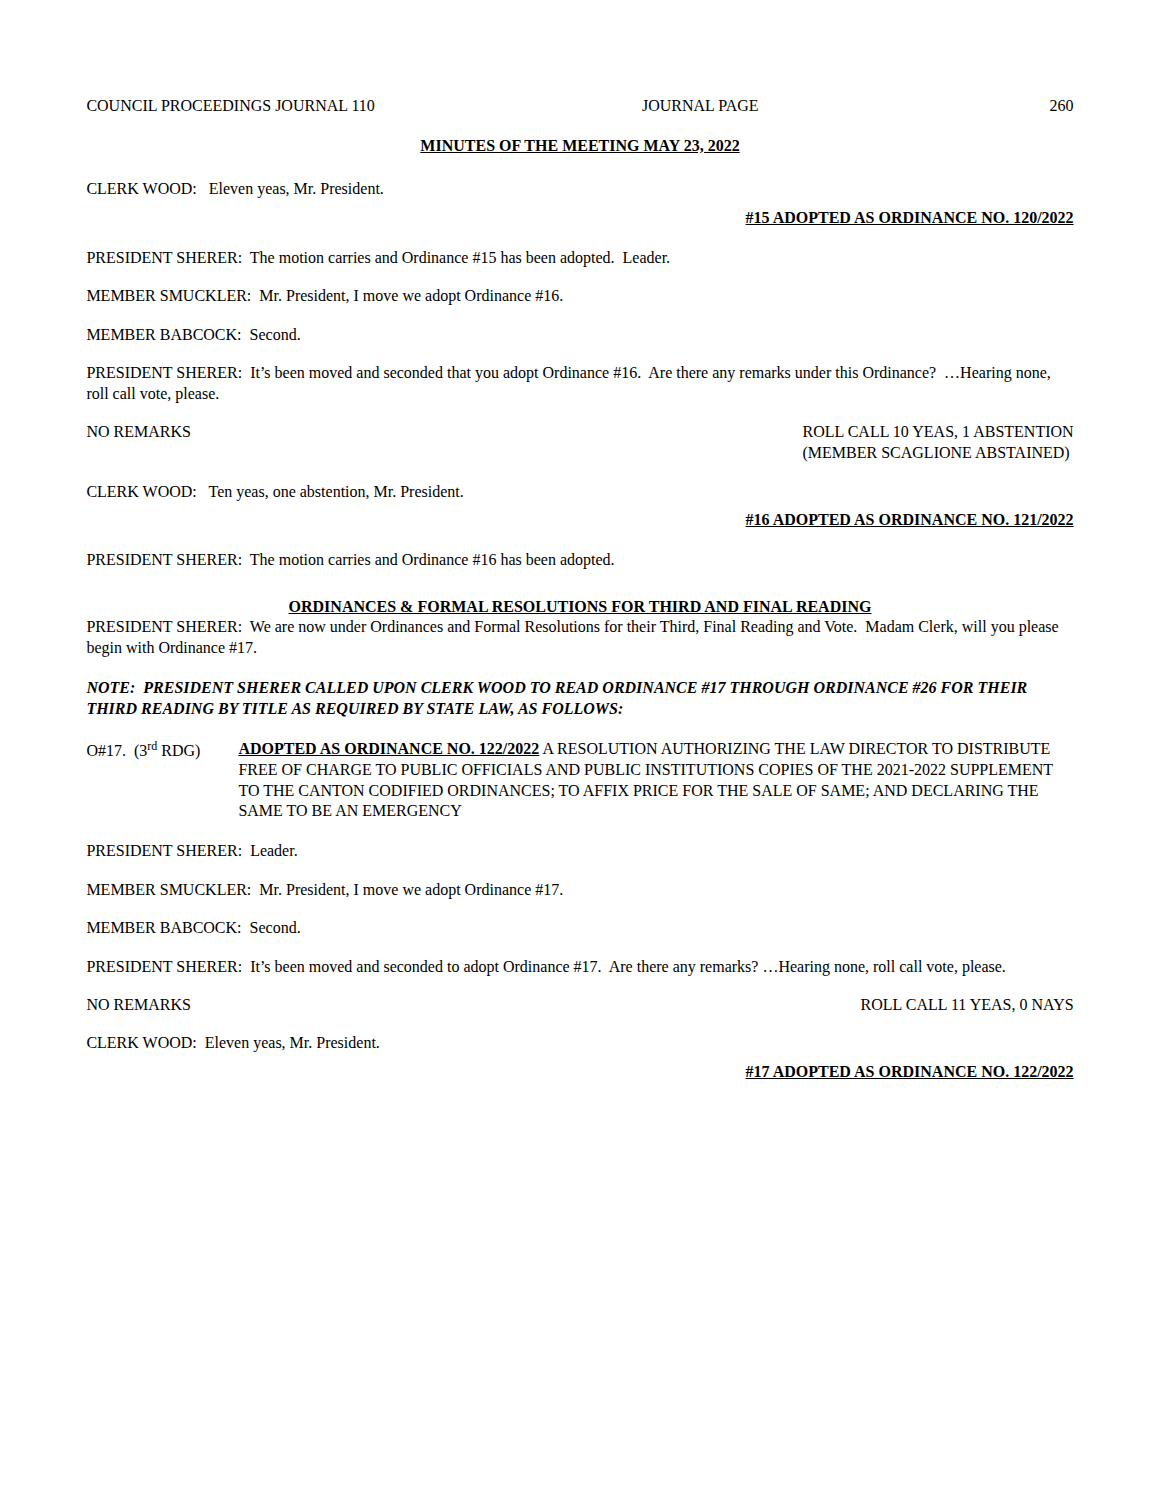Council Proceedings Journal 110
Journal Page
260
Minutes of the Meeting May 23, 2022
Clerk Wood: Eleven yeas, Mr. President.
#15 ADOPTED AS ORDINANCE NO. 120/2022
President Sherer: The motion carries and Ordinance #15 has been adopted. Leader.
Member Smuckler: Mr. President, I move we adopt Ordinance #16.
Member Babcock: Second.
President Sherer: It’s been moved and seconded that you adopt Ordinance #16. Are there any remarks under this Ordinance? …Hearing none, roll call vote, please.
No Remarks
ROLL CALL 10 YEAS, 1 ABSTENTION
(MEMBER SCAGLIONE ABSTAINED)
Clerk Wood: Ten yeas, one abstention, Mr. President.
#16 ADOPTED AS ORDINANCE NO. 121/2022
President Sherer: The motion carries and Ordinance #16 has been adopted.
Ordinances & Formal Resolutions for Third and Final Reading
President Sherer: We are now under Ordinances and Formal Resolutions for their Third, Final Reading and Vote. Madam Clerk, will you please begin with Ordinance #17.
Note: President Sherer called upon Clerk Wood to read Ordinance #17 through Ordinance #26 for their third reading by title as required by state law, as follows:
O#17. (3rd RDG)
Adopted as Ordinance No. 122/2022 A resolution authorizing the Law Director to distribute free of charge to public officials and public institutions copies of the 2021-2022 supplement to the Canton Codified Ordinances; to affix price for the sale of same; and declaring the same to be an emergency
President Sherer: Leader.
Member Smuckler: Mr. President, I move we adopt Ordinance #17.
Member Babcock: Second.
President Sherer: It’s been moved and seconded to adopt Ordinance #17. Are there any remarks? …Hearing none, roll call vote, please.
No Remarks
Roll Call 11 Yeas, 0 Nays
Clerk Wood: Eleven yeas, Mr. President.
#17 ADOPTED AS ORDINANCE NO. 122/2022